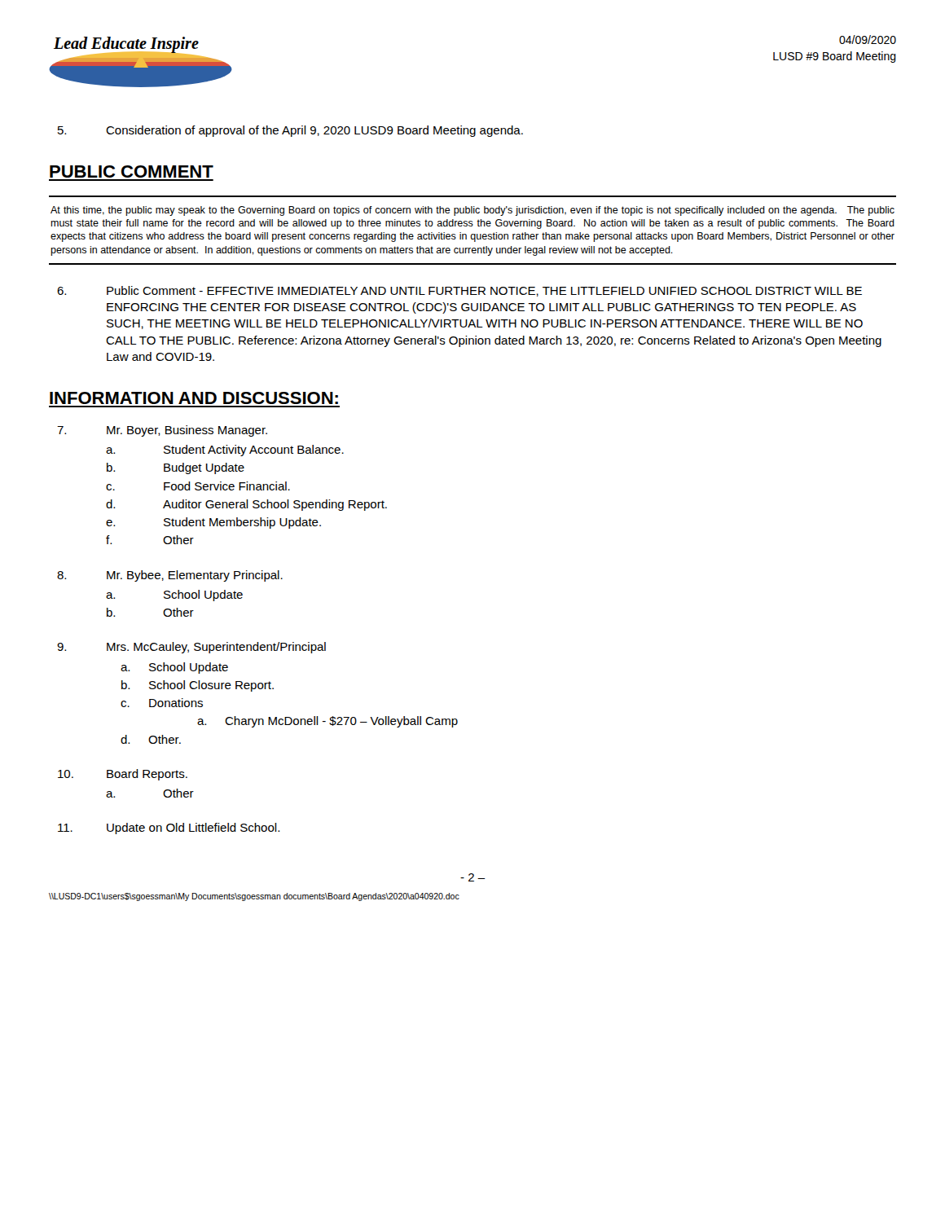Lead Educate Inspire
04/09/2020
LUSD #9 Board Meeting
5. Consideration of approval of the April 9, 2020 LUSD9 Board Meeting agenda.
PUBLIC COMMENT
At this time, the public may speak to the Governing Board on topics of concern with the public body's jurisdiction, even if the topic is not specifically included on the agenda. The public must state their full name for the record and will be allowed up to three minutes to address the Governing Board. No action will be taken as a result of public comments. The Board expects that citizens who address the board will present concerns regarding the activities in question rather than make personal attacks upon Board Members, District Personnel or other persons in attendance or absent. In addition, questions or comments on matters that are currently under legal review will not be accepted.
6. Public Comment - EFFECTIVE IMMEDIATELY AND UNTIL FURTHER NOTICE, THE LITTLEFIELD UNIFIED SCHOOL DISTRICT WILL BE ENFORCING THE CENTER FOR DISEASE CONTROL (CDC)'s GUIDANCE TO LIMIT ALL PUBLIC GATHERINGS TO TEN PEOPLE. AS SUCH, THE MEETING WILL BE HELD TELEPHONICALLY/VIRTUAL WITH NO PUBLIC IN-PERSON ATTENDANCE. THERE WILL BE NO CALL TO THE PUBLIC. Reference: Arizona Attorney General's Opinion dated March 13, 2020, re: Concerns Related to Arizona's Open Meeting Law and COVID-19.
INFORMATION AND DISCUSSION:
7.
Mr. Boyer, Business Manager.
a. Student Activity Account Balance.
b. Budget Update
c. Food Service Financial.
d. Auditor General School Spending Report.
e. Student Membership Update.
f. Other
8.
Mr. Bybee, Elementary Principal.
a. School Update
b. Other
9.
Mrs. McCauley, Superintendent/Principal
a. School Update
b. School Closure Report.
c.
Donations
a. Charyn McDonell - $270 – Volleyball Camp
d. Other.
10.
Board Reports.
a. Other
11. Update on Old Littlefield School.
- 2 –
\\LUSD9-DC1\users$\sgoessman\My Documents\sgoessman documents\Board Agendas\2020\a040920.doc